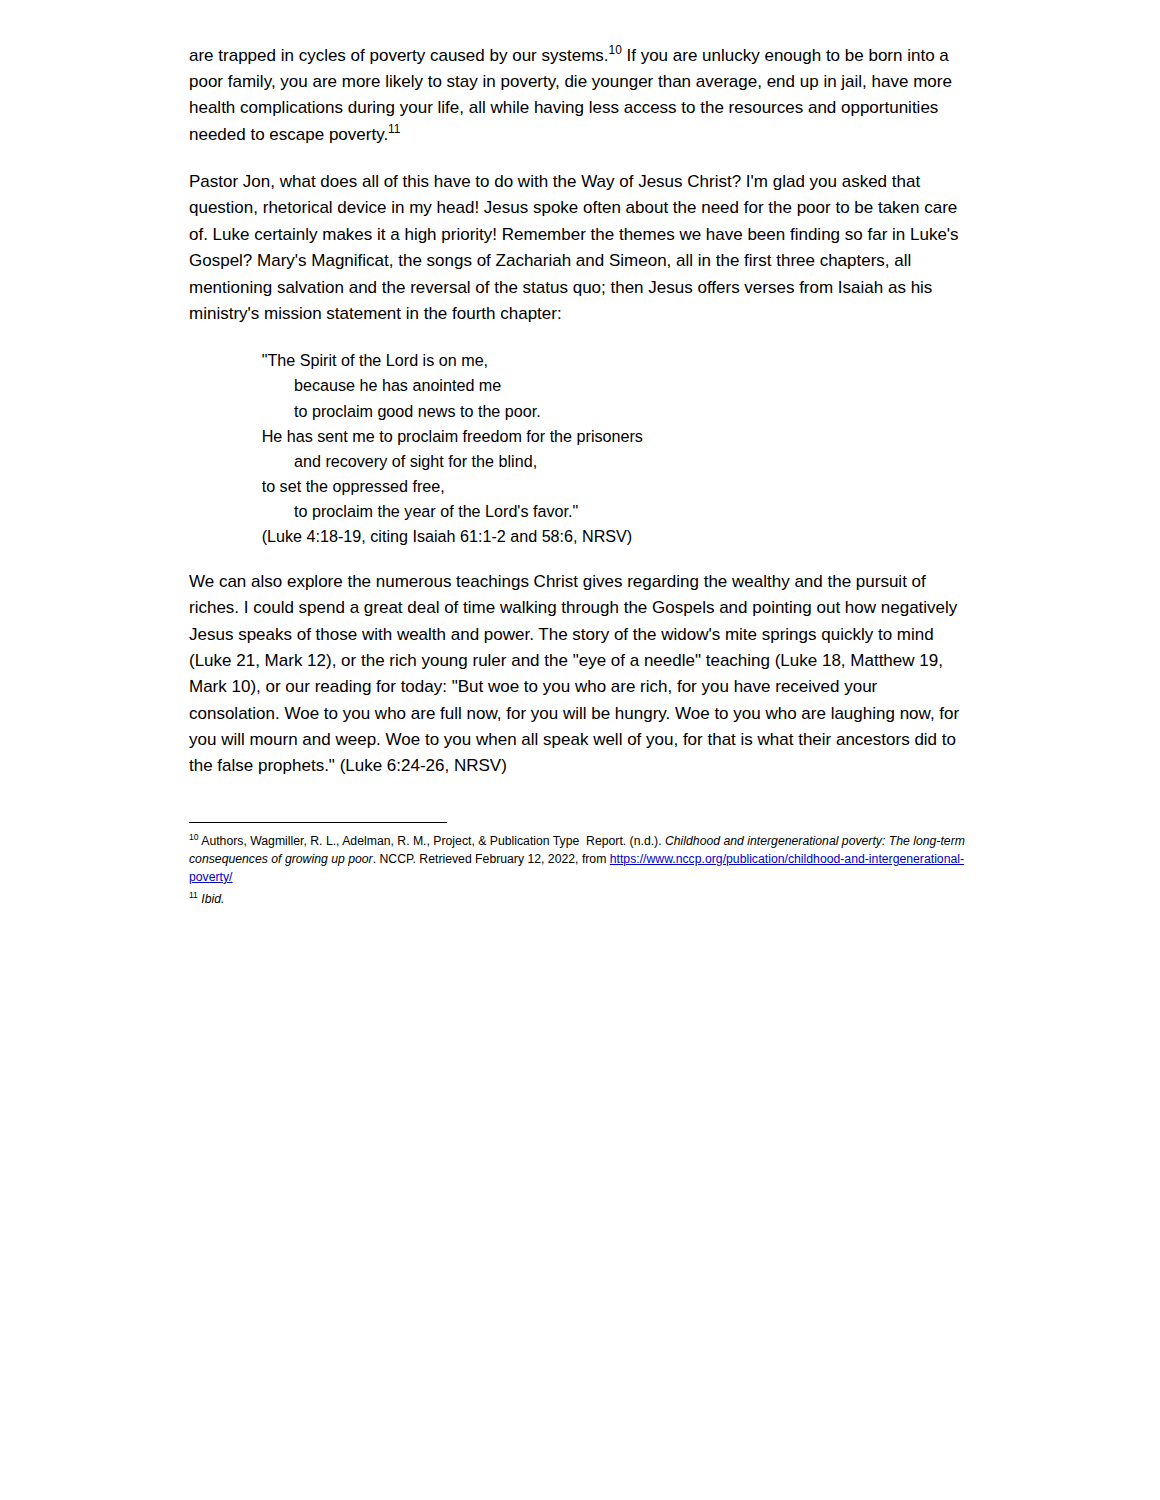are trapped in cycles of poverty caused by our systems.10 If you are unlucky enough to be born into a poor family, you are more likely to stay in poverty, die younger than average, end up in jail, have more health complications during your life, all while having less access to the resources and opportunities needed to escape poverty.11
Pastor Jon, what does all of this have to do with the Way of Jesus Christ? I'm glad you asked that question, rhetorical device in my head! Jesus spoke often about the need for the poor to be taken care of. Luke certainly makes it a high priority! Remember the themes we have been finding so far in Luke's Gospel? Mary's Magnificat, the songs of Zachariah and Simeon, all in the first three chapters, all mentioning salvation and the reversal of the status quo; then Jesus offers verses from Isaiah as his ministry's mission statement in the fourth chapter:
"The Spirit of the Lord is on me,
because he has anointed me to proclaim good news to the poor. He has sent me to proclaim freedom for the prisoners
and recovery of sight for the blind, to set the oppressed free,
to proclaim the year of the Lord's favor." (Luke 4:18-19, citing Isaiah 61:1-2 and 58:6, NRSV)
We can also explore the numerous teachings Christ gives regarding the wealthy and the pursuit of riches. I could spend a great deal of time walking through the Gospels and pointing out how negatively Jesus speaks of those with wealth and power. The story of the widow's mite springs quickly to mind (Luke 21, Mark 12), or the rich young ruler and the "eye of a needle" teaching (Luke 18, Matthew 19, Mark 10), or our reading for today: "But woe to you who are rich, for you have received your consolation. Woe to you who are full now, for you will be hungry. Woe to you who are laughing now, for you will mourn and weep. Woe to you when all speak well of you, for that is what their ancestors did to the false prophets." (Luke 6:24-26, NRSV)
10 Authors, Wagmiller, R. L., Adelman, R. M., Project, & Publication Type Report. (n.d.). Childhood and intergenerational poverty: The long-term consequences of growing up poor. NCCP. Retrieved February 12, 2022, from https://www.nccp.org/publication/childhood-and-intergenerational-poverty/
11 Ibid.